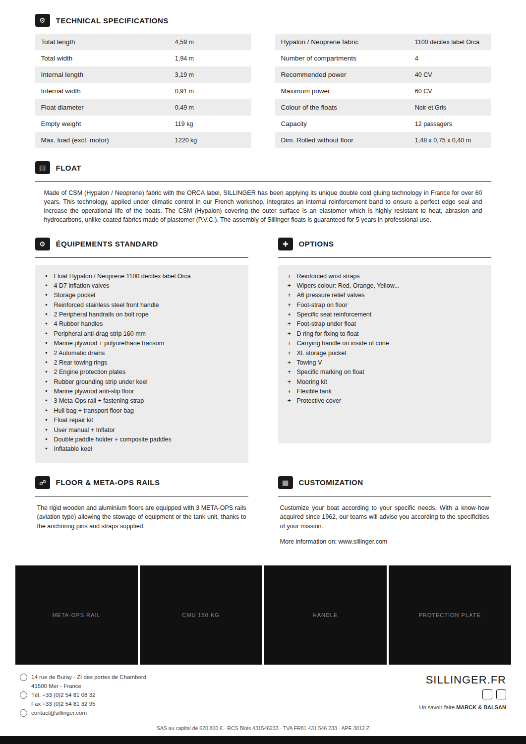⚙
Technical specifications
| Total length | 4,59 m |
| Total width | 1,94 m |
| Internal length | 3,19 m |
| Internal width | 0,91 m |
| Float diameter | 0,49 m |
| Empty weight | 119 kg |
| Max. load (excl. motor) | 1220 kg |
| Hypalon / Neoprene fabric | 1100 decitex label Orca |
| Number of compartments | 4 |
| Recommended power | 40 CV |
| Maximum power | 60 CV |
| Colour of the floats | Noir et Gris |
| Capacity | 12 passagers |
| Dim. Rolled without floor | 1,48 x 0,75 x 0,40 m |
▤
Float
Made of CSM (Hypalon / Neoprene) fabric with the ORCA label, SILLINGER has been applying its unique double cold gluing technology in France for over 60 years. This technology, applied under climatic control in our French workshop, integrates an internal reinforcement band to ensure a perfect edge seal and increase the operational life of the boats. The CSM (Hypalon) covering the outer surface is an elastomer which is highly resistant to heat, abrasion and hydrocarbons, unlike coated fabrics made of plastomer (P.V.C.). The assembly of Sillinger floats is guaranteed for 5 years in professional use.
⚙
Équipements standard
•Float Hypalon / Neoprene 1100 decitex label Orca
•4 D7 inflation valves
•Storage pocket
•Reinforced stainless steel front handle
•2 Peripheral handrails on bolt rope
•4 Rubber handles
•Peripheral anti-drag strip 160 mm
•Marine plywood + polyurethane transom
•2 Automatic drains
•2 Rear towing rings
•2 Engine protection plates
•Rubber grounding strip under keel
•Marine plywood anti-slip floor
•3 Meta-Ops rail + fastening strap
•Hull bag + transport floor bag
•Float repair kit
•User manual + Inflator
•Double paddle holder + composite paddles
•Inflatable keel
✚
Options
+Reinforced wrist straps
+Wipers colour: Red, Orange, Yellow...
+A6 pressure relief valves
+Foot-strap on floor
+Specific seat reinforcement
+Foot-strap under float
+D ring for fixing to float
+Carrying handle on inside of cone
+XL storage pocket
+Towing V
+Specific marking on float
+Mooring kit
+Flexible tank
+Protective cover
☍
Floor & Meta-Ops rails
The rigid wooden and aluminium floors are equipped with 3 META-OPS rails (aviation type) allowing the stowage of equipment or the tank unit, thanks to the anchoring pins and straps supplied.
▦
Customization
Customize your boat according to your specific needs. With a know-how acquired since 1962, our teams will advise you according to the specificities of your mission.
More information on: www.sillinger.com
META-OPS RAIL
CMU 150 KG
HANDLE
PROTECTION PLATE
14 rue de Buray - ZI des portes de Chambord
41500 Mer - France
Tél. +33 (0)2 54 81 08 32
Fax +33 (0)2 54 81 32 95
contact@sillinger.com
SILLINGER.FR
Un savoir-faire MARCK & BALSAN
SAS au capital de 620 800 € - RCS Blois 431546233 - TVA FR81 431 546 233 - APE 3012 Z